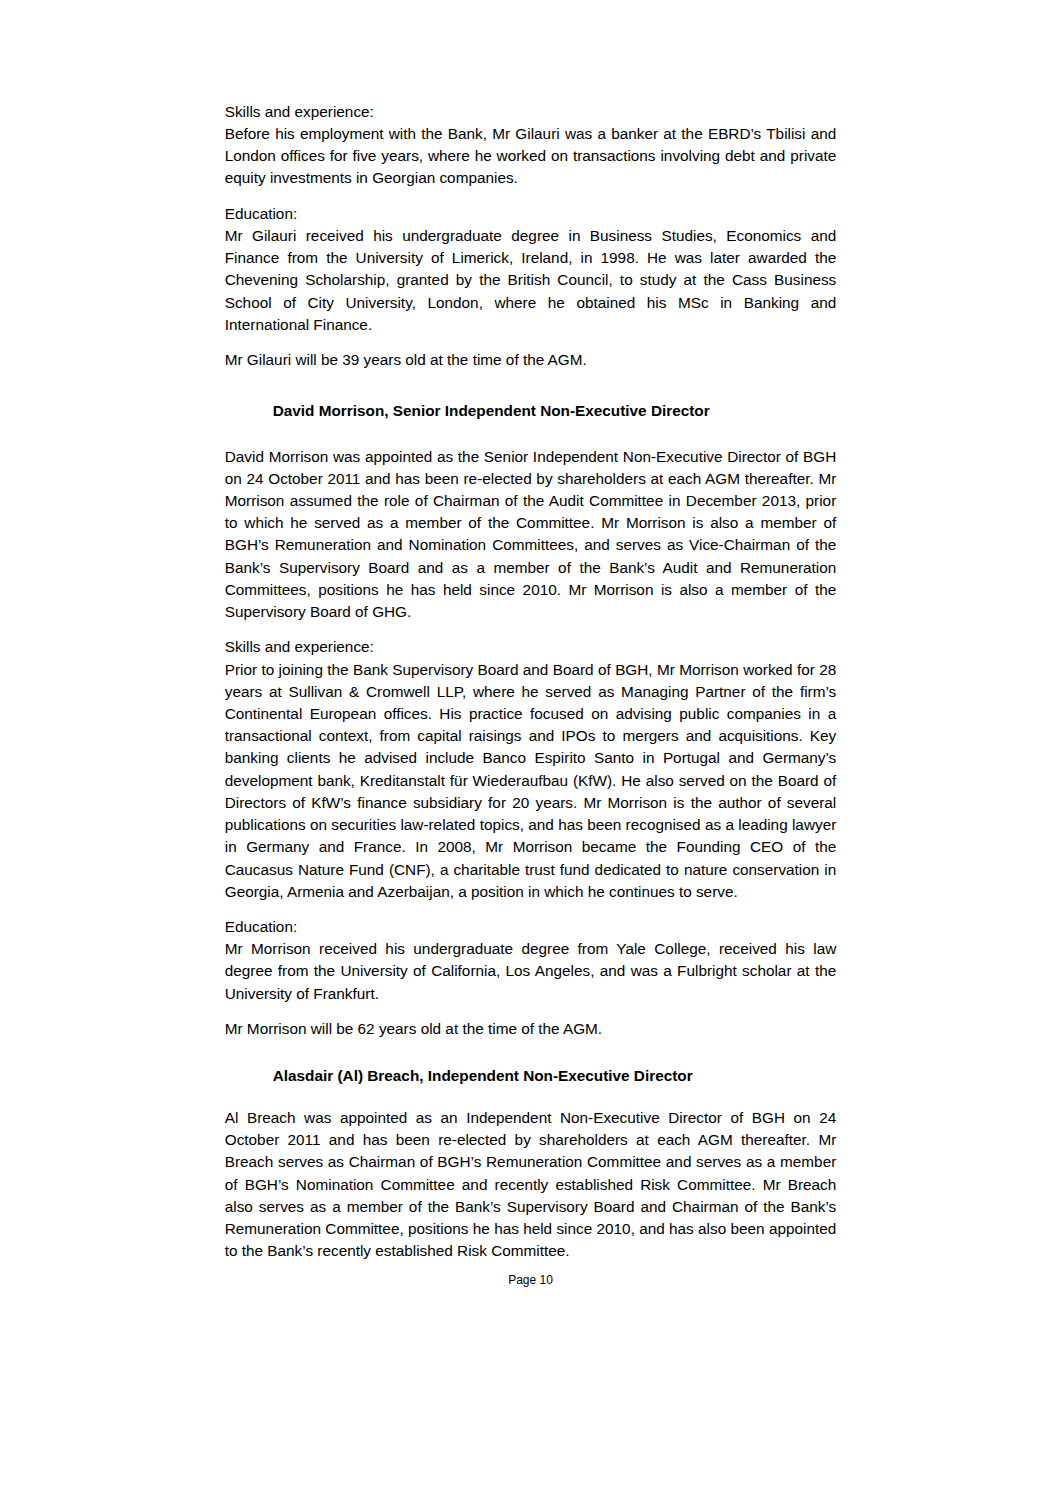Skills and experience:
Before his employment with the Bank, Mr Gilauri was a banker at the EBRD’s Tbilisi and London offices for five years, where he worked on transactions involving debt and private equity investments in Georgian companies.
Education:
Mr Gilauri received his undergraduate degree in Business Studies, Economics and Finance from the University of Limerick, Ireland, in 1998. He was later awarded the Chevening Scholarship, granted by the British Council, to study at the Cass Business School of City University, London, where he obtained his MSc in Banking and International Finance.
Mr Gilauri will be 39 years old at the time of the AGM.
David Morrison, Senior Independent Non-Executive Director
David Morrison was appointed as the Senior Independent Non-Executive Director of BGH on 24 October 2011 and has been re-elected by shareholders at each AGM thereafter. Mr Morrison assumed the role of Chairman of the Audit Committee in December 2013, prior to which he served as a member of the Committee. Mr Morrison is also a member of BGH’s Remuneration and Nomination Committees, and serves as Vice-Chairman of the Bank’s Supervisory Board and as a member of the Bank’s Audit and Remuneration Committees, positions he has held since 2010. Mr Morrison is also a member of the Supervisory Board of GHG.
Skills and experience:
Prior to joining the Bank Supervisory Board and Board of BGH, Mr Morrison worked for 28 years at Sullivan & Cromwell LLP, where he served as Managing Partner of the firm’s Continental European offices. His practice focused on advising public companies in a transactional context, from capital raisings and IPOs to mergers and acquisitions. Key banking clients he advised include Banco Espirito Santo in Portugal and Germany’s development bank, Kreditanstalt für Wiederaufbau (KfW). He also served on the Board of Directors of KfW’s finance subsidiary for 20 years. Mr Morrison is the author of several publications on securities law-related topics, and has been recognised as a leading lawyer in Germany and France. In 2008, Mr Morrison became the Founding CEO of the Caucasus Nature Fund (CNF), a charitable trust fund dedicated to nature conservation in Georgia, Armenia and Azerbaijan, a position in which he continues to serve.
Education:
Mr Morrison received his undergraduate degree from Yale College, received his law degree from the University of California, Los Angeles, and was a Fulbright scholar at the University of Frankfurt.
Mr Morrison will be 62 years old at the time of the AGM.
Alasdair (Al) Breach, Independent Non-Executive Director
Al Breach was appointed as an Independent Non-Executive Director of BGH on 24 October 2011 and has been re-elected by shareholders at each AGM thereafter. Mr Breach serves as Chairman of BGH’s Remuneration Committee and serves as a member of BGH’s Nomination Committee and recently established Risk Committee. Mr Breach also serves as a member of the Bank’s Supervisory Board and Chairman of the Bank’s Remuneration Committee, positions he has held since 2010, and has also been appointed to the Bank’s recently established Risk Committee.
Page 10